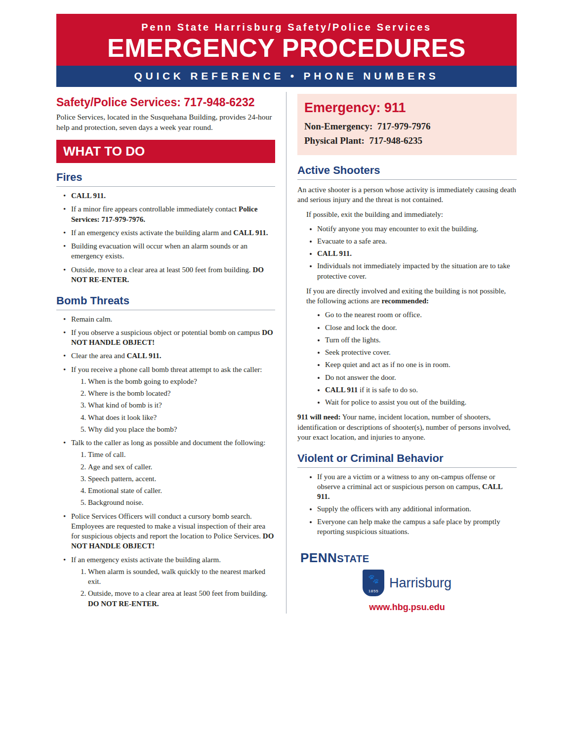Penn State Harrisburg Safety/Police Services
EMERGENCY PROCEDURES
QUICK REFERENCE • PHONE NUMBERS
Safety/Police Services: 717-948-6232
Police Services, located in the Susquehana Building, provides 24-hour help and protection, seven days a week year round.
WHAT TO DO
Fires
CALL 911.
If a minor fire appears controllable immediately contact Police Services: 717-979-7976.
If an emergency exists activate the building alarm and CALL 911.
Building evacuation will occur when an alarm sounds or an emergency exists.
Outside, move to a clear area at least 500 feet from building. DO NOT RE-ENTER.
Bomb Threats
Remain calm.
If you observe a suspicious object or potential bomb on campus DO NOT HANDLE OBJECT!
Clear the area and CALL 911.
If you receive a phone call bomb threat attempt to ask the caller:
When is the bomb going to explode?
Where is the bomb located?
What kind of bomb is it?
What does it look like?
Why did you place the bomb?
Talk to the caller as long as possible and document the following:
Time of call.
Age and sex of caller.
Speech pattern, accent.
Emotional state of caller.
Background noise.
Police Services Officers will conduct a cursory bomb search. Employees are requested to make a visual inspection of their area for suspicious objects and report the location to Police Services. DO NOT HANDLE OBJECT!
If an emergency exists activate the building alarm.
When alarm is sounded, walk quickly to the nearest marked exit.
Outside, move to a clear area at least 500 feet from building. DO NOT RE-ENTER.
Emergency: 911
Non-Emergency: 717-979-7976
Physical Plant: 717-948-6235
Active Shooters
An active shooter is a person whose activity is immediately causing death and serious injury and the threat is not contained.
If possible, exit the building and immediately:
Notify anyone you may encounter to exit the building.
Evacuate to a safe area.
CALL 911.
Individuals not immediately impacted by the situation are to take protective cover.
If you are directly involved and exiting the building is not possible, the following actions are recommended:
Go to the nearest room or office.
Close and lock the door.
Turn off the lights.
Seek protective cover.
Keep quiet and act as if no one is in room.
Do not answer the door.
CALL 911 if it is safe to do so.
Wait for police to assist you out of the building.
911 will need: Your name, incident location, number of shooters, identification or descriptions of shooter(s), number of persons involved, your exact location, and injuries to anyone.
Violent or Criminal Behavior
If you are a victim or a witness to any on-campus offense or observe a criminal act or suspicious person on campus, CALL 911.
Supply the officers with any additional information.
Everyone can help make the campus a safe place by promptly reporting suspicious situations.
PENNSTATE
🐾 1855
Harrisburg
www.hbg.psu.edu